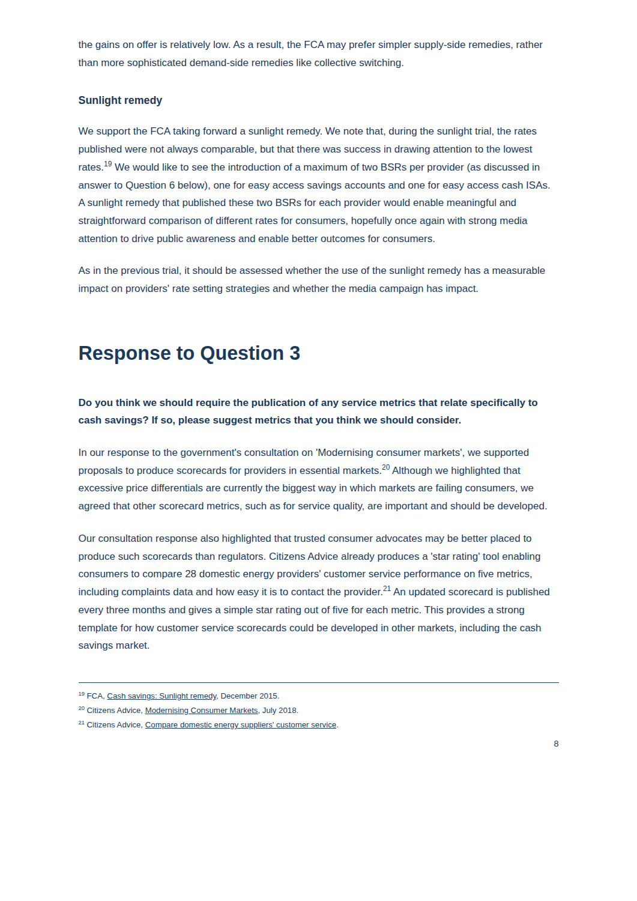the gains on offer is relatively low. As a result, the FCA may prefer simpler supply-side remedies, rather than more sophisticated demand-side remedies like collective switching.
Sunlight remedy
We support the FCA taking forward a sunlight remedy. We note that, during the sunlight trial, the rates published were not always comparable, but that there was success in drawing attention to the lowest rates.19 We would like to see the introduction of a maximum of two BSRs per provider (as discussed in answer to Question 6 below), one for easy access savings accounts and one for easy access cash ISAs. A sunlight remedy that published these two BSRs for each provider would enable meaningful and straightforward comparison of different rates for consumers, hopefully once again with strong media attention to drive public awareness and enable better outcomes for consumers.
As in the previous trial, it should be assessed whether the use of the sunlight remedy has a measurable impact on providers' rate setting strategies and whether the media campaign has impact.
Response to Question 3
Do you think we should require the publication of any service metrics that relate specifically to cash savings? If so, please suggest metrics that you think we should consider.
In our response to the government's consultation on 'Modernising consumer markets', we supported proposals to produce scorecards for providers in essential markets.20 Although we highlighted that excessive price differentials are currently the biggest way in which markets are failing consumers, we agreed that other scorecard metrics, such as for service quality, are important and should be developed.
Our consultation response also highlighted that trusted consumer advocates may be better placed to produce such scorecards than regulators. Citizens Advice already produces a 'star rating' tool enabling consumers to compare 28 domestic energy providers' customer service performance on five metrics, including complaints data and how easy it is to contact the provider.21 An updated scorecard is published every three months and gives a simple star rating out of five for each metric. This provides a strong template for how customer service scorecards could be developed in other markets, including the cash savings market.
19 FCA, Cash savings: Sunlight remedy, December 2015.
20 Citizens Advice, Modernising Consumer Markets, July 2018.
21 Citizens Advice, Compare domestic energy suppliers' customer service.
8